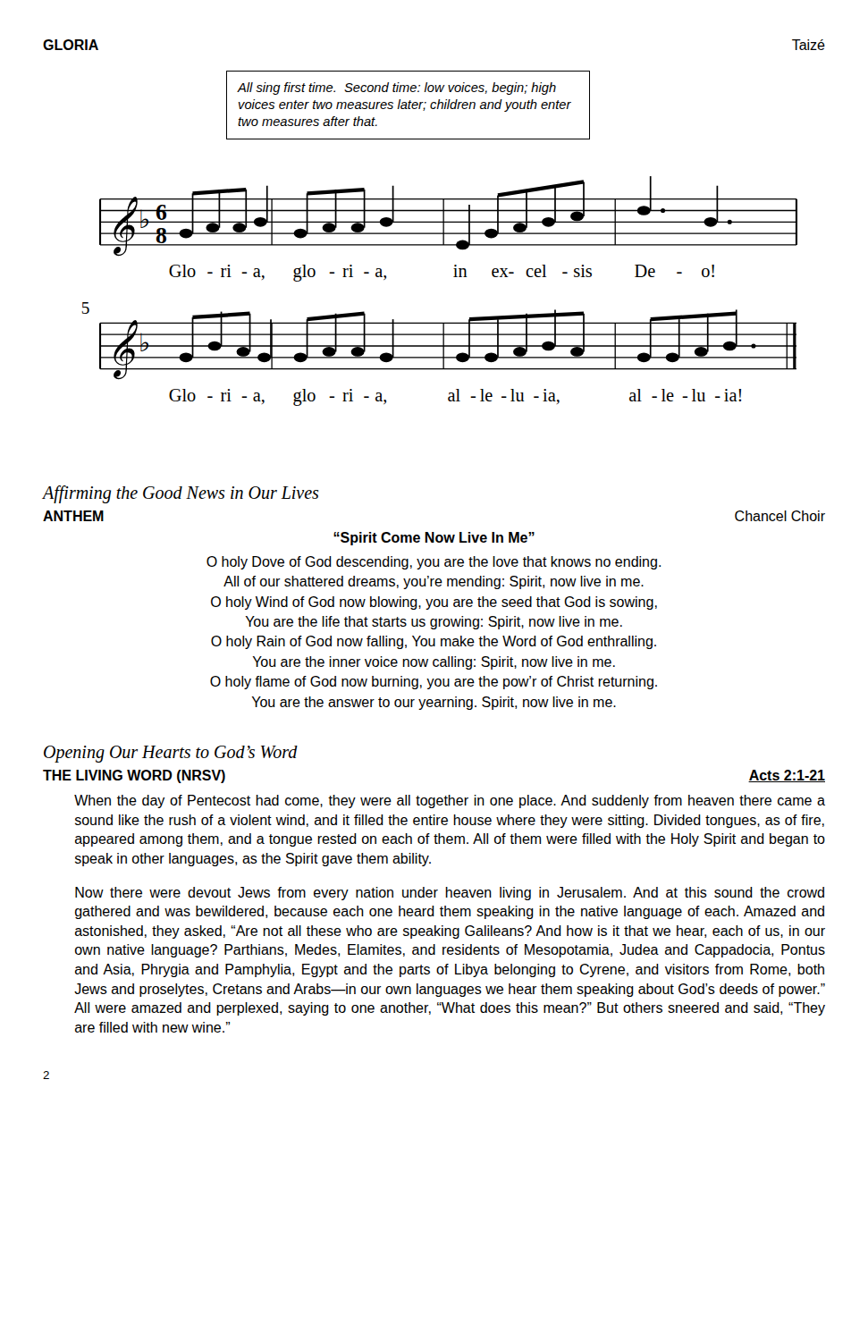GLORIA Taizé
All sing first time. Second time: low voices, begin; high voices enter two measures later; children and youth enter two measures after that.
𝄞 ♭ 6 8 𝄞 ♭ 5 Glo-ri-a, glo-ri-a, in ex-cel-sis De-o! Glo-ri-a, glo-ri-a, al-le-lu-ia, al-le-lu-ia!
Affirming the Good News in Our Lives
ANTHEM Chancel Choir
“Spirit Come Now Live In Me”
O holy Dove of God descending, you are the love that knows no ending.
All of our shattered dreams, you’re mending: Spirit, now live in me.
O holy Wind of God now blowing, you are the seed that God is sowing,
You are the life that starts us growing: Spirit, now live in me.
O holy Rain of God now falling, You make the Word of God enthralling.
You are the inner voice now calling: Spirit, now live in me.
O holy flame of God now burning, you are the pow’r of Christ returning.
You are the answer to our yearning. Spirit, now live in me.
Opening Our Hearts to God’s Word
THE LIVING WORD (NRSV) Acts 2:1-21
When the day of Pentecost had come, they were all together in one place. And suddenly from heaven there came a sound like the rush of a violent wind, and it filled the entire house where they were sitting. Divided tongues, as of fire, appeared among them, and a tongue rested on each of them. All of them were filled with the Holy Spirit and began to speak in other languages, as the Spirit gave them ability.
Now there were devout Jews from every nation under heaven living in Jerusalem. And at this sound the crowd gathered and was bewildered, because each one heard them speaking in the native language of each. Amazed and astonished, they asked, “Are not all these who are speaking Galileans? And how is it that we hear, each of us, in our own native language? Parthians, Medes, Elamites, and residents of Mesopotamia, Judea and Cappadocia, Pontus and Asia, Phrygia and Pamphylia, Egypt and the parts of Libya belonging to Cyrene, and visitors from Rome, both Jews and proselytes, Cretans and Arabs—in our own languages we hear them speaking about God’s deeds of power.” All were amazed and perplexed, saying to one another, “What does this mean?” But others sneered and said, “They are filled with new wine.”
2